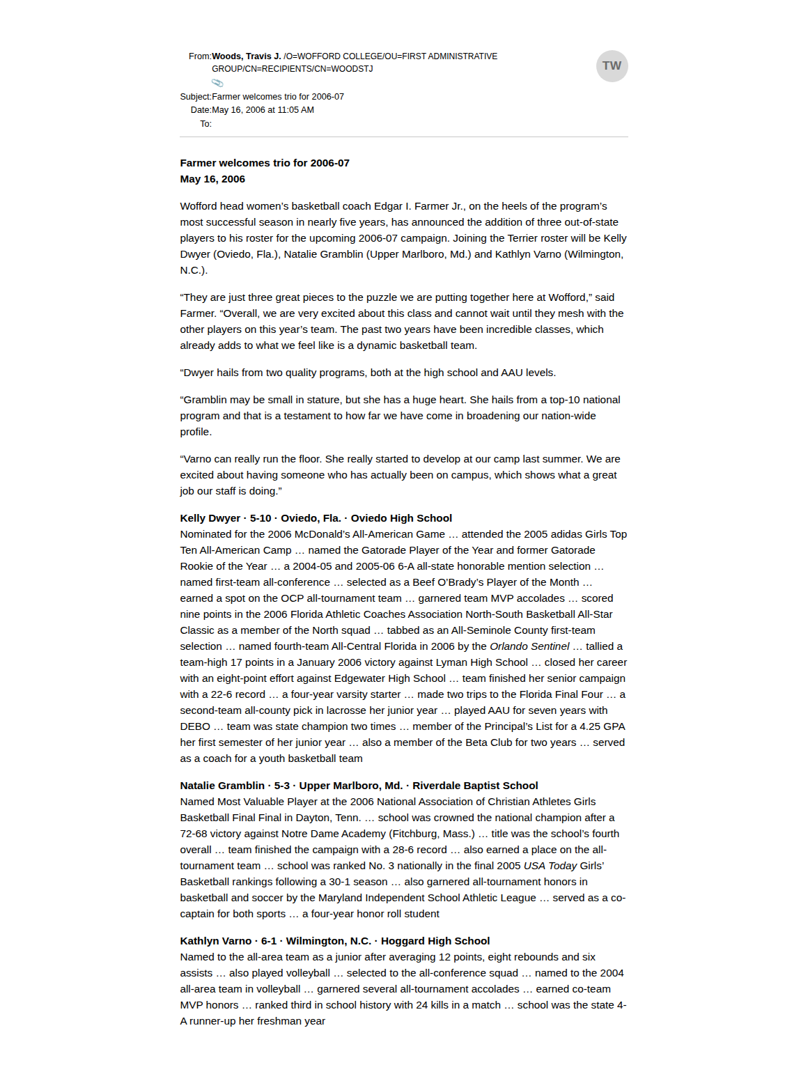TW
| From: | Woods, Travis J. /O=WOFFORD COLLEGE/OU=FIRST ADMINISTRATIVE GROUP/CN=RECIPIENTS/CN=WOODSTJ 📎 |
| Subject: | Farmer welcomes trio for 2006-07 |
| Date: | May 16, 2006 at 11:05 AM |
| To: | |
Farmer welcomes trio for 2006-07 May 16, 2006
Wofford head women’s basketball coach Edgar I. Farmer Jr., on the heels of the program’s most successful season in nearly five years, has announced the addition of three out-of-state players to his roster for the upcoming 2006-07 campaign. Joining the Terrier roster will be Kelly Dwyer (Oviedo, Fla.), Natalie Gramblin (Upper Marlboro, Md.) and Kathlyn Varno (Wilmington, N.C.).
“They are just three great pieces to the puzzle we are putting together here at Wofford,” said Farmer. “Overall, we are very excited about this class and cannot wait until they mesh with the other players on this year’s team. The past two years have been incredible classes, which already adds to what we feel like is a dynamic basketball team.
“Dwyer hails from two quality programs, both at the high school and AAU levels.
“Gramblin may be small in stature, but she has a huge heart. She hails from a top-10 national program and that is a testament to how far we have come in broadening our nation-wide profile.
“Varno can really run the floor. She really started to develop at our camp last summer. We are excited about having someone who has actually been on campus, which shows what a great job our staff is doing.”
Kelly Dwyer · 5-10 · Oviedo, Fla. · Oviedo High School
Nominated for the 2006 McDonald’s All-American Game … attended the 2005 adidas Girls Top Ten All-American Camp … named the Gatorade Player of the Year and former Gatorade Rookie of the Year … a 2004-05 and 2005-06 6-A all-state honorable mention selection … named first-team all-conference … selected as a Beef O’Brady’s Player of the Month … earned a spot on the OCP all-tournament team … garnered team MVP accolades … scored nine points in the 2006 Florida Athletic Coaches Association North-South Basketball All-Star Classic as a member of the North squad … tabbed as an All-Seminole County first-team selection … named fourth-team All-Central Florida in 2006 by the Orlando Sentinel … tallied a team-high 17 points in a January 2006 victory against Lyman High School … closed her career with an eight-point effort against Edgewater High School … team finished her senior campaign with a 22-6 record … a four-year varsity starter … made two trips to the Florida Final Four … a second-team all-county pick in lacrosse her junior year … played AAU for seven years with DEBO … team was state champion two times … member of the Principal’s List for a 4.25 GPA her first semester of her junior year … also a member of the Beta Club for two years … served as a coach for a youth basketball team
Natalie Gramblin · 5-3 · Upper Marlboro, Md. · Riverdale Baptist School
Named Most Valuable Player at the 2006 National Association of Christian Athletes Girls Basketball Final Final in Dayton, Tenn. … school was crowned the national champion after a 72-68 victory against Notre Dame Academy (Fitchburg, Mass.) … title was the school’s fourth overall … team finished the campaign with a 28-6 record … also earned a place on the all-tournament team … school was ranked No. 3 nationally in the final 2005 USA Today Girls’ Basketball rankings following a 30-1 season … also garnered all-tournament honors in basketball and soccer by the Maryland Independent School Athletic League … served as a co-captain for both sports … a four-year honor roll student
Kathlyn Varno · 6-1 · Wilmington, N.C. · Hoggard High School
Named to the all-area team as a junior after averaging 12 points, eight rebounds and six assists … also played volleyball … selected to the all-conference squad … named to the 2004 all-area team in volleyball … garnered several all-tournament accolades … earned co-team MVP honors … ranked third in school history with 24 kills in a match … school was the state 4-A runner-up her freshman year